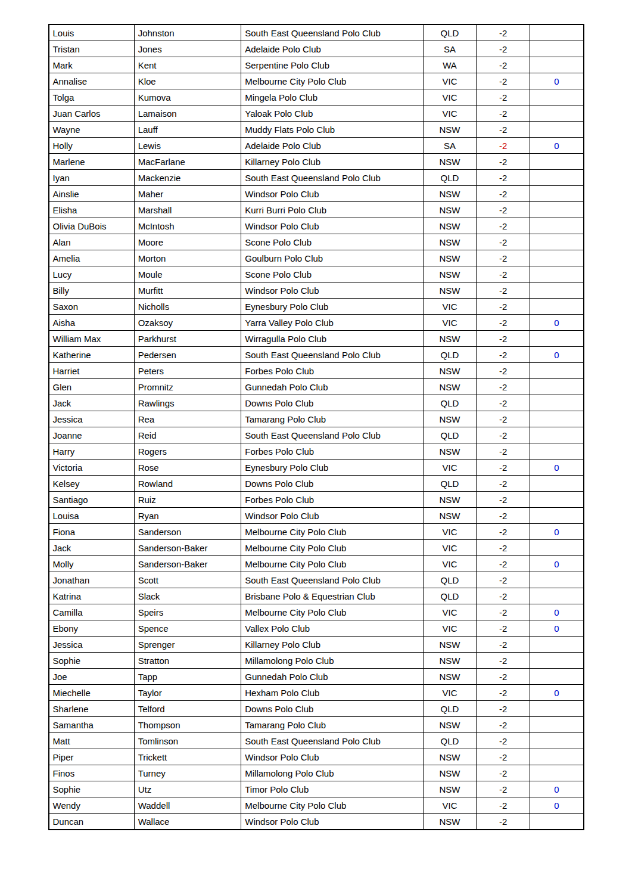| Louis | Johnston | South East Queensland Polo Club | QLD | -2 | |
| Tristan | Jones | Adelaide Polo Club | SA | -2 | |
| Mark | Kent | Serpentine Polo Club | WA | -2 | |
| Annalise | Kloe | Melbourne City Polo Club | VIC | -2 | 0 |
| Tolga | Kumova | Mingela Polo Club | VIC | -2 | |
| Juan Carlos | Lamaison | Yaloak Polo Club | VIC | -2 | |
| Wayne | Lauff | Muddy Flats Polo Club | NSW | -2 | |
| Holly | Lewis | Adelaide Polo Club | SA | -2 | 0 |
| Marlene | MacFarlane | Killarney Polo Club | NSW | -2 | |
| Iyan | Mackenzie | South East Queensland Polo Club | QLD | -2 | |
| Ainslie | Maher | Windsor Polo Club | NSW | -2 | |
| Elisha | Marshall | Kurri Burri Polo Club | NSW | -2 | |
| Olivia DuBois | McIntosh | Windsor Polo Club | NSW | -2 | |
| Alan | Moore | Scone Polo Club | NSW | -2 | |
| Amelia | Morton | Goulburn Polo Club | NSW | -2 | |
| Lucy | Moule | Scone Polo Club | NSW | -2 | |
| Billy | Murfitt | Windsor Polo Club | NSW | -2 | |
| Saxon | Nicholls | Eynesbury Polo Club | VIC | -2 | |
| Aisha | Ozaksoy | Yarra Valley Polo Club | VIC | -2 | 0 |
| William Max | Parkhurst | Wirragulla Polo Club | NSW | -2 | |
| Katherine | Pedersen | South East Queensland Polo Club | QLD | -2 | 0 |
| Harriet | Peters | Forbes Polo Club | NSW | -2 | |
| Glen | Promnitz | Gunnedah Polo Club | NSW | -2 | |
| Jack | Rawlings | Downs Polo Club | QLD | -2 | |
| Jessica | Rea | Tamarang Polo Club | NSW | -2 | |
| Joanne | Reid | South East Queensland Polo Club | QLD | -2 | |
| Harry | Rogers | Forbes Polo Club | NSW | -2 | |
| Victoria | Rose | Eynesbury Polo Club | VIC | -2 | 0 |
| Kelsey | Rowland | Downs Polo Club | QLD | -2 | |
| Santiago | Ruiz | Forbes Polo Club | NSW | -2 | |
| Louisa | Ryan | Windsor Polo Club | NSW | -2 | |
| Fiona | Sanderson | Melbourne City Polo Club | VIC | -2 | 0 |
| Jack | Sanderson-Baker | Melbourne City Polo Club | VIC | -2 | |
| Molly | Sanderson-Baker | Melbourne City Polo Club | VIC | -2 | 0 |
| Jonathan | Scott | South East Queensland Polo Club | QLD | -2 | |
| Katrina | Slack | Brisbane Polo & Equestrian Club | QLD | -2 | |
| Camilla | Speirs | Melbourne City Polo Club | VIC | -2 | 0 |
| Ebony | Spence | Vallex Polo Club | VIC | -2 | 0 |
| Jessica | Sprenger | Killarney Polo Club | NSW | -2 | |
| Sophie | Stratton | Millamolong Polo Club | NSW | -2 | |
| Joe | Tapp | Gunnedah Polo Club | NSW | -2 | |
| Miechelle | Taylor | Hexham Polo Club | VIC | -2 | 0 |
| Sharlene | Telford | Downs Polo Club | QLD | -2 | |
| Samantha | Thompson | Tamarang Polo Club | NSW | -2 | |
| Matt | Tomlinson | South East Queensland Polo Club | QLD | -2 | |
| Piper | Trickett | Windsor Polo Club | NSW | -2 | |
| Finos | Turney | Millamolong Polo Club | NSW | -2 | |
| Sophie | Utz | Timor Polo Club | NSW | -2 | 0 |
| Wendy | Waddell | Melbourne City Polo Club | VIC | -2 | 0 |
| Duncan | Wallace | Windsor Polo Club | NSW | -2 | |